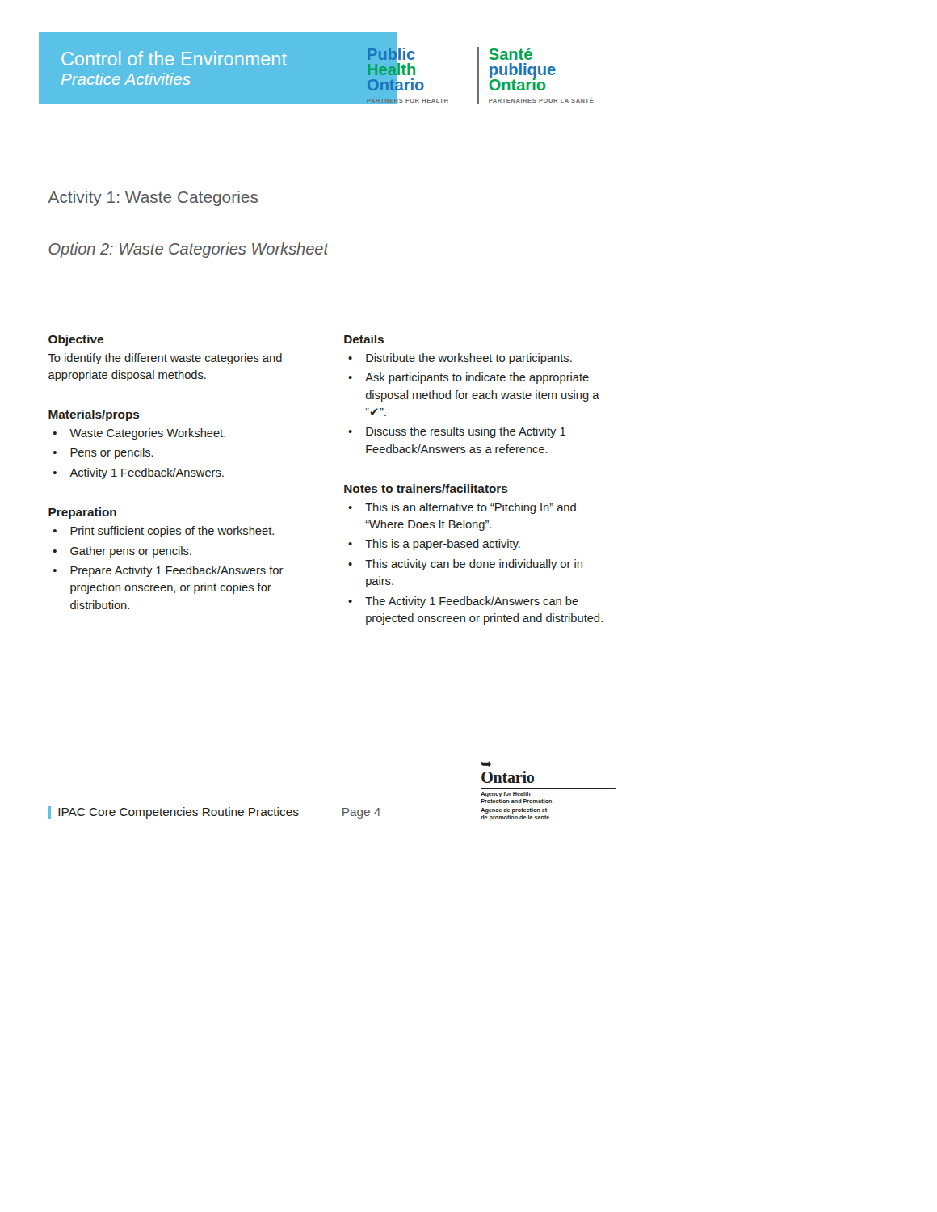Control of the Environment
Practice Activities
Public
Health
Ontario
PARTNERS FOR HEALTH
Santé
publique
Ontario
PARTENAIRES POUR LA SANTÉ
Activity 1: Waste Categories
Option 2: Waste Categories Worksheet
Objective
To identify the different waste categories and appropriate disposal methods.
Materials/props
Waste Categories Worksheet.
Pens or pencils.
Activity 1 Feedback/Answers.
Preparation
Print sufficient copies of the worksheet.
Gather pens or pencils.
Prepare Activity 1 Feedback/Answers for projection onscreen, or print copies for distribution.
Details
Distribute the worksheet to participants.
Ask participants to indicate the appropriate disposal method for each waste item using a “✔”.
Discuss the results using the Activity 1 Feedback/Answers as a reference.
Notes to trainers/facilitators
This is an alternative to “Pitching In” and “Where Does It Belong”.
This is a paper-based activity.
This activity can be done individually or in pairs.
The Activity 1 Feedback/Answers can be projected onscreen or printed and distributed.
IPAC Core Competencies Routine Practices Page 4
➥
Ontario
Agency for Health
Protection and Promotion Agence de protection et
de promotion de la santé